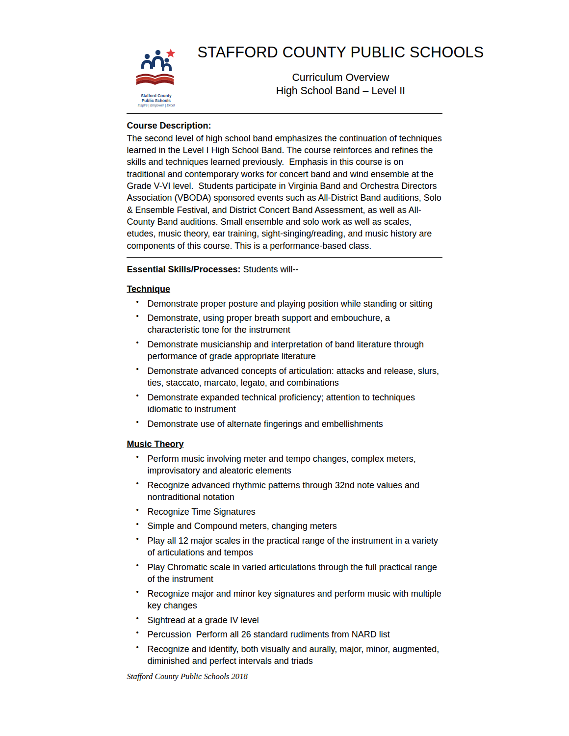Stafford County
Public Schools
Inspire | Empower | Excel
STAFFORD COUNTY PUBLIC SCHOOLS
Curriculum Overview
High School Band – Level II
Course Description:
The second level of high school band emphasizes the continuation of techniques learned in the Level I High School Band. The course reinforces and refines the skills and techniques learned previously. Emphasis in this course is on traditional and contemporary works for concert band and wind ensemble at the Grade V-VI level. Students participate in Virginia Band and Orchestra Directors Association (VBODA) sponsored events such as All-District Band auditions, Solo & Ensemble Festival, and District Concert Band Assessment, as well as All-County Band auditions. Small ensemble and solo work as well as scales, etudes, music theory, ear training, sight-singing/reading, and music history are components of this course. This is a performance-based class.
Essential Skills/Processes: Students will--
Technique
Demonstrate proper posture and playing position while standing or sitting
Demonstrate, using proper breath support and embouchure, a characteristic tone for the instrument
Demonstrate musicianship and interpretation of band literature through performance of grade appropriate literature
Demonstrate advanced concepts of articulation: attacks and release, slurs, ties, staccato, marcato, legato, and combinations
Demonstrate expanded technical proficiency; attention to techniques idiomatic to instrument
Demonstrate use of alternate fingerings and embellishments
Music Theory
Perform music involving meter and tempo changes, complex meters, improvisatory and aleatoric elements
Recognize advanced rhythmic patterns through 32nd note values and nontraditional notation
Recognize Time Signatures
Simple and Compound meters, changing meters
Play all 12 major scales in the practical range of the instrument in a variety of articulations and tempos
Play Chromatic scale in varied articulations through the full practical range of the instrument
Recognize major and minor key signatures and perform music with multiple key changes
Sightread at a grade IV level
Percussion Perform all 26 standard rudiments from NARD list
Recognize and identify, both visually and aurally, major, minor, augmented, diminished and perfect intervals and triads
Stafford County Public Schools 2018